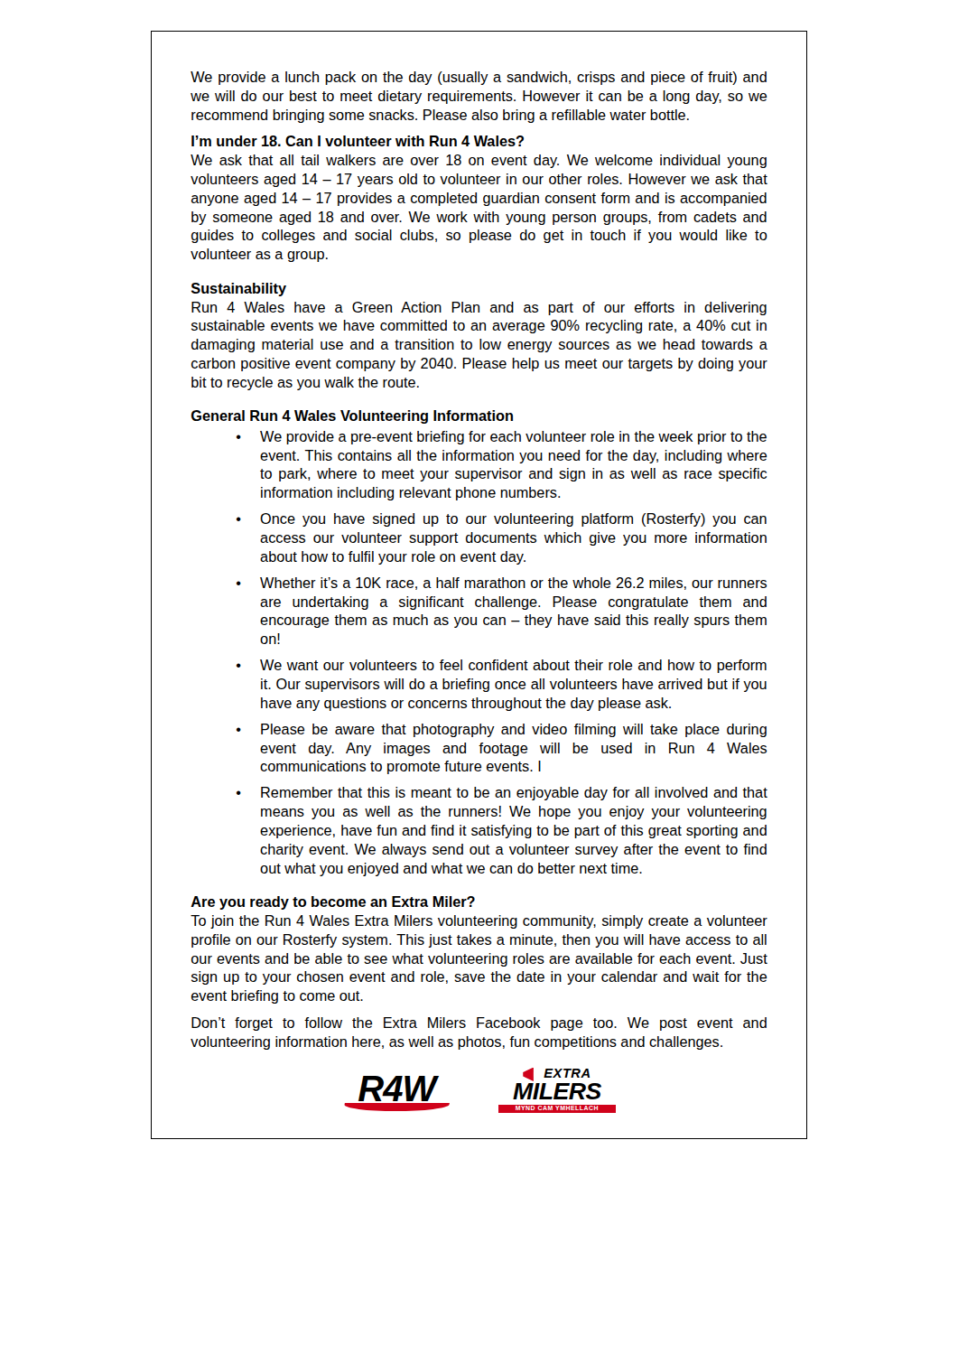We provide a lunch pack on the day (usually a sandwich, crisps and piece of fruit) and we will do our best to meet dietary requirements. However it can be a long day, so we recommend bringing some snacks. Please also bring a refillable water bottle.
I’m under 18. Can I volunteer with Run 4 Wales?
We ask that all tail walkers are over 18 on event day. We welcome individual young volunteers aged 14 – 17 years old to volunteer in our other roles. However we ask that anyone aged 14 – 17 provides a completed guardian consent form and is accompanied by someone aged 18 and over. We work with young person groups, from cadets and guides to colleges and social clubs, so please do get in touch if you would like to volunteer as a group.
Sustainability
Run 4 Wales have a Green Action Plan and as part of our efforts in delivering sustainable events we have committed to an average 90% recycling rate, a 40% cut in damaging material use and a transition to low energy sources as we head towards a carbon positive event company by 2040. Please help us meet our targets by doing your bit to recycle as you walk the route.
General Run 4 Wales Volunteering Information
We provide a pre-event briefing for each volunteer role in the week prior to the event. This contains all the information you need for the day, including where to park, where to meet your supervisor and sign in as well as race specific information including relevant phone numbers.
Once you have signed up to our volunteering platform (Rosterfy) you can access our volunteer support documents which give you more information about how to fulfil your role on event day.
Whether it’s a 10K race, a half marathon or the whole 26.2 miles, our runners are undertaking a significant challenge. Please congratulate them and encourage them as much as you can – they have said this really spurs them on!
We want our volunteers to feel confident about their role and how to perform it. Our supervisors will do a briefing once all volunteers have arrived but if you have any questions or concerns throughout the day please ask.
Please be aware that photography and video filming will take place during event day. Any images and footage will be used in Run 4 Wales communications to promote future events. I
Remember that this is meant to be an enjoyable day for all involved and that means you as well as the runners! We hope you enjoy your volunteering experience, have fun and find it satisfying to be part of this great sporting and charity event. We always send out a volunteer survey after the event to find out what you enjoyed and what we can do better next time.
Are you ready to become an Extra Miler?
To join the Run 4 Wales Extra Milers volunteering community, simply create a volunteer profile on our Rosterfy system. This just takes a minute, then you will have access to all our events and be able to see what volunteering roles are available for each event. Just sign up to your chosen event and role, save the date in your calendar and wait for the event briefing to come out.
Don’t forget to follow the Extra Milers Facebook page too. We post event and volunteering information here, as well as photos, fun competitions and challenges.
R4W EXTRA MILERS MYND CAM YMHELLACH